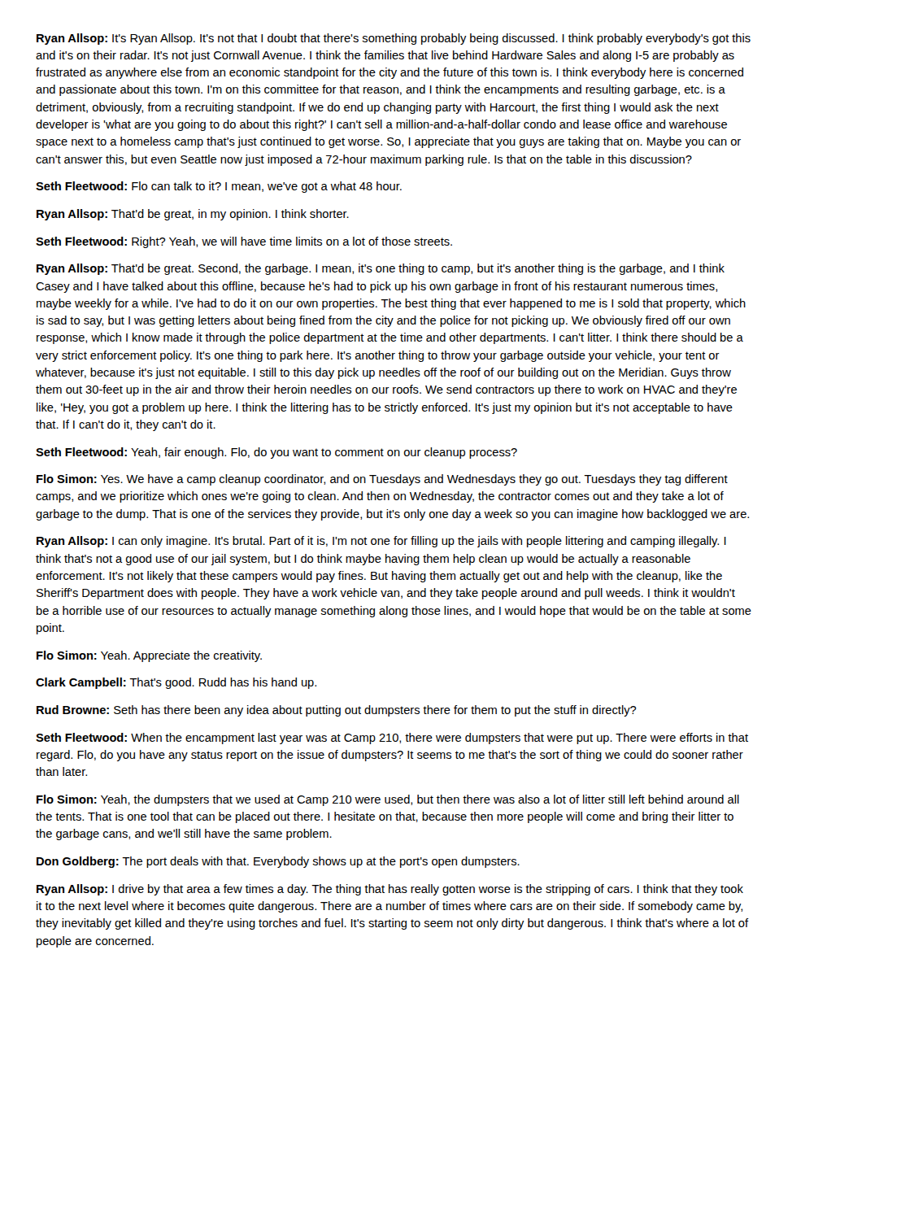Ryan Allsop: It's Ryan Allsop. It's not that I doubt that there's something probably being discussed. I think probably everybody's got this and it's on their radar. It's not just Cornwall Avenue. I think the families that live behind Hardware Sales and along I-5 are probably as frustrated as anywhere else from an economic standpoint for the city and the future of this town is. I think everybody here is concerned and passionate about this town. I'm on this committee for that reason, and I think the encampments and resulting garbage, etc. is a detriment, obviously, from a recruiting standpoint. If we do end up changing party with Harcourt, the first thing I would ask the next developer is 'what are you going to do about this right?' I can't sell a million-and-a-half-dollar condo and lease office and warehouse space next to a homeless camp that's just continued to get worse. So, I appreciate that you guys are taking that on. Maybe you can or can't answer this, but even Seattle now just imposed a 72-hour maximum parking rule. Is that on the table in this discussion?
Seth Fleetwood: Flo can talk to it? I mean, we've got a what 48 hour.
Ryan Allsop: That'd be great, in my opinion. I think shorter.
Seth Fleetwood: Right? Yeah, we will have time limits on a lot of those streets.
Ryan Allsop: That'd be great. Second, the garbage. I mean, it's one thing to camp, but it's another thing is the garbage, and I think Casey and I have talked about this offline, because he's had to pick up his own garbage in front of his restaurant numerous times, maybe weekly for a while. I've had to do it on our own properties. The best thing that ever happened to me is I sold that property, which is sad to say, but I was getting letters about being fined from the city and the police for not picking up. We obviously fired off our own response, which I know made it through the police department at the time and other departments. I can't litter. I think there should be a very strict enforcement policy. It's one thing to park here. It's another thing to throw your garbage outside your vehicle, your tent or whatever, because it's just not equitable. I still to this day pick up needles off the roof of our building out on the Meridian. Guys throw them out 30-feet up in the air and throw their heroin needles on our roofs. We send contractors up there to work on HVAC and they're like, 'Hey, you got a problem up here. I think the littering has to be strictly enforced. It's just my opinion but it's not acceptable to have that. If I can't do it, they can't do it.
Seth Fleetwood: Yeah, fair enough. Flo, do you want to comment on our cleanup process?
Flo Simon: Yes. We have a camp cleanup coordinator, and on Tuesdays and Wednesdays they go out. Tuesdays they tag different camps, and we prioritize which ones we're going to clean. And then on Wednesday, the contractor comes out and they take a lot of garbage to the dump. That is one of the services they provide, but it's only one day a week so you can imagine how backlogged we are.
Ryan Allsop: I can only imagine. It's brutal. Part of it is, I'm not one for filling up the jails with people littering and camping illegally. I think that's not a good use of our jail system, but I do think maybe having them help clean up would be actually a reasonable enforcement. It's not likely that these campers would pay fines. But having them actually get out and help with the cleanup, like the Sheriff's Department does with people. They have a work vehicle van, and they take people around and pull weeds. I think it wouldn't be a horrible use of our resources to actually manage something along those lines, and I would hope that would be on the table at some point.
Flo Simon: Yeah. Appreciate the creativity.
Clark Campbell: That's good. Rudd has his hand up.
Rud Browne: Seth has there been any idea about putting out dumpsters there for them to put the stuff in directly?
Seth Fleetwood: When the encampment last year was at Camp 210, there were dumpsters that were put up. There were efforts in that regard. Flo, do you have any status report on the issue of dumpsters? It seems to me that's the sort of thing we could do sooner rather than later.
Flo Simon: Yeah, the dumpsters that we used at Camp 210 were used, but then there was also a lot of litter still left behind around all the tents. That is one tool that can be placed out there. I hesitate on that, because then more people will come and bring their litter to the garbage cans, and we'll still have the same problem.
Don Goldberg: The port deals with that. Everybody shows up at the port's open dumpsters.
Ryan Allsop: I drive by that area a few times a day. The thing that has really gotten worse is the stripping of cars. I think that they took it to the next level where it becomes quite dangerous. There are a number of times where cars are on their side. If somebody came by, they inevitably get killed and they're using torches and fuel. It's starting to seem not only dirty but dangerous. I think that's where a lot of people are concerned.